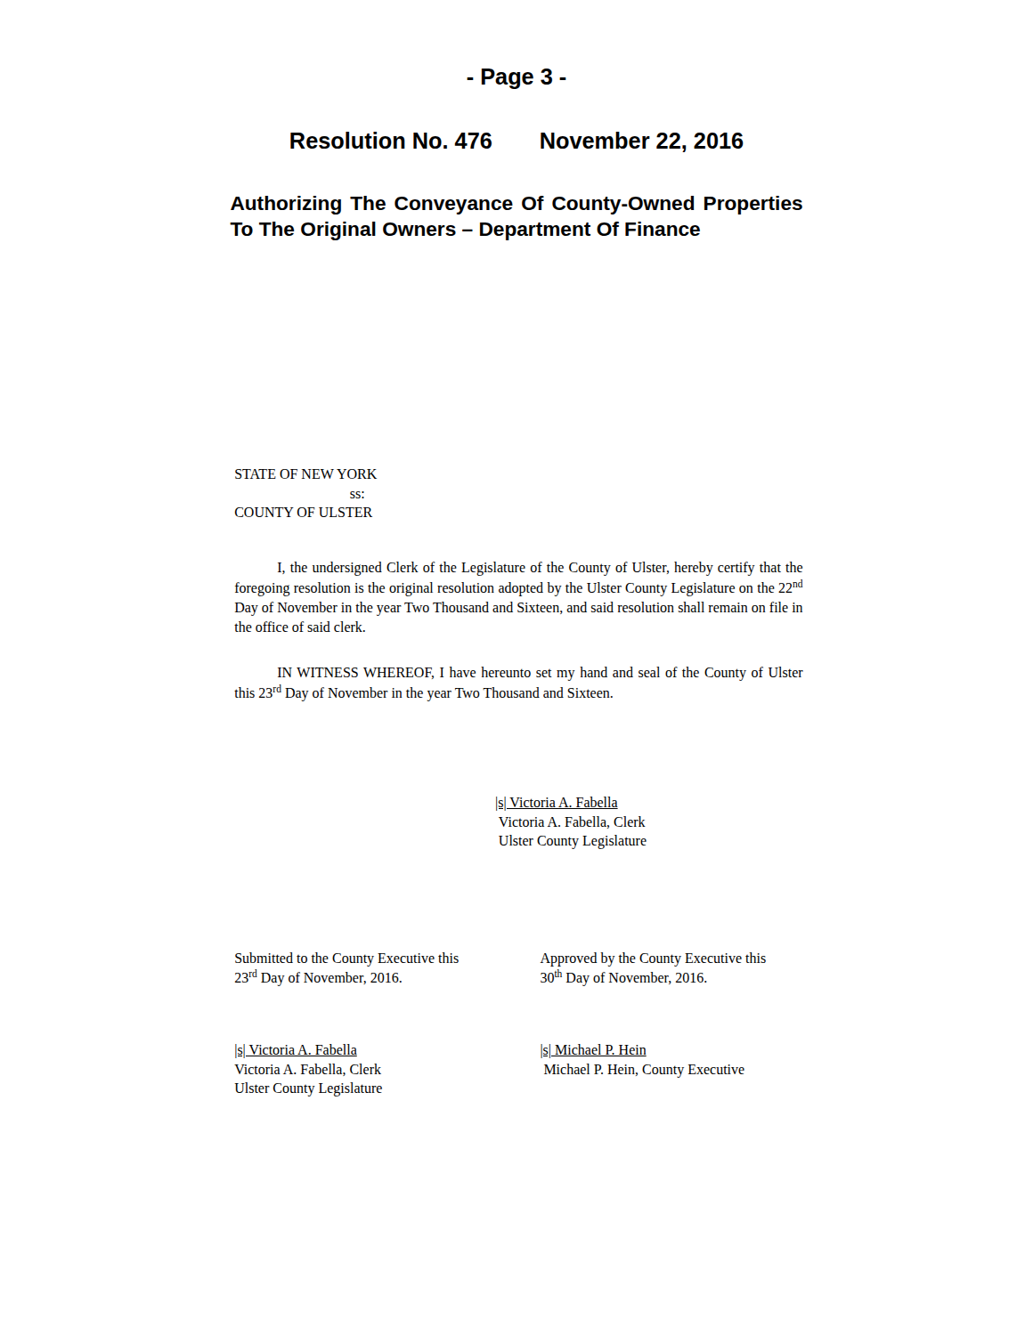- Page 3 -
Resolution No. 476 November 22, 2016
Authorizing The Conveyance Of County-Owned Properties To The Original Owners – Department Of Finance
STATE OF NEW YORK
ss:
COUNTY OF ULSTER
I, the undersigned Clerk of the Legislature of the County of Ulster, hereby certify that the foregoing resolution is the original resolution adopted by the Ulster County Legislature on the 22nd Day of November in the year Two Thousand and Sixteen, and said resolution shall remain on file in the office of said clerk.
IN WITNESS WHEREOF, I have hereunto set my hand and seal of the County of Ulster this 23rd Day of November in the year Two Thousand and Sixteen.
|s| Victoria A. Fabella
Victoria A. Fabella, Clerk
Ulster County Legislature
| Submitted to the County Executive this 23 rd Day of November, 2016. | Approved by the County Executive this 30 th Day of November, 2016. |
| /s/ Victoria A. Fabella Victoria A. Fabella, Clerk Ulster County Legislature | /s/ Michael P. Hein Michael P. Hein, County Executive |